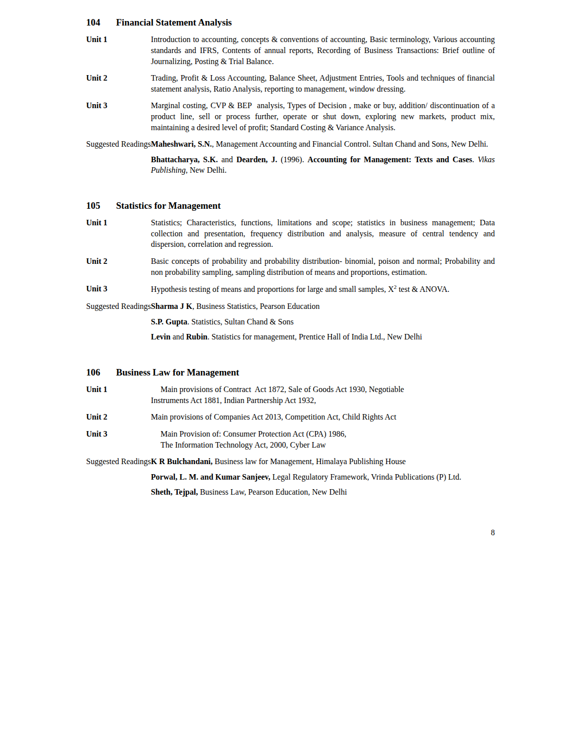104 Financial Statement Analysis
| Unit 1 | Introduction to accounting, concepts & conventions of accounting, Basic terminology, Various accounting standards and IFRS, Contents of annual reports, Recording of Business Transactions: Brief outline of Journalizing, Posting & Trial Balance. |
| Unit 2 | Trading, Profit & Loss Accounting, Balance Sheet, Adjustment Entries, Tools and techniques of financial statement analysis, Ratio Analysis, reporting to management, window dressing. |
| Unit 3 | Marginal costing, CVP & BEP analysis, Types of Decision , make or buy, addition/ discontinuation of a product line, sell or process further, operate or shut down, exploring new markets, product mix, maintaining a desired level of profit; Standard Costing & Variance Analysis. |
| Suggested Readings | Maheshwari, S.N. , Management Accounting and Financial Control. Sultan Chand and Sons, New Delhi. Bhattacharya, S.K. and Dearden, J. (1996). Accounting for Management: Texts and Cases . Vikas Publishing , New Delhi. |
105 Statistics for Management
| Unit 1 | Statistics; Characteristics, functions, limitations and scope; statistics in business management; Data collection and presentation, frequency distribution and analysis, measure of central tendency and dispersion, correlation and regression. |
| Unit 2 | Basic concepts of probability and probability distribution- binomial, poison and normal; Probability and non probability sampling, sampling distribution of means and proportions, estimation. |
| Unit 3 | Hypothesis testing of means and proportions for large and small samples, X 2 test & ANOVA. |
| Suggested Readings | Sharma J K , Business Statistics, Pearson Education S.P. Gupta . Statistics, Sultan Chand & Sons Levin and Rubin . Statistics for management, Prentice Hall of India Ltd., New Delhi |
106 Business Law for Management
| Unit 1 | Main provisions of Contract Act 1872, Sale of Goods Act 1930, Negotiable Instruments Act 1881, Indian Partnership Act 1932, |
| Unit 2 | Main provisions of Companies Act 2013, Competition Act, Child Rights Act |
| Unit 3 | Main Provision of: Consumer Protection Act (CPA) 1986, The Information Technology Act, 2000, Cyber Law |
| Suggested Readings | K R Bulchandani, Business law for Management, Himalaya Publishing House Porwal, L. M. and Kumar Sanjeev, Legal Regulatory Framework, Vrinda Publications (P) Ltd. Sheth, Tejpal, Business Law, Pearson Education, New Delhi |
8